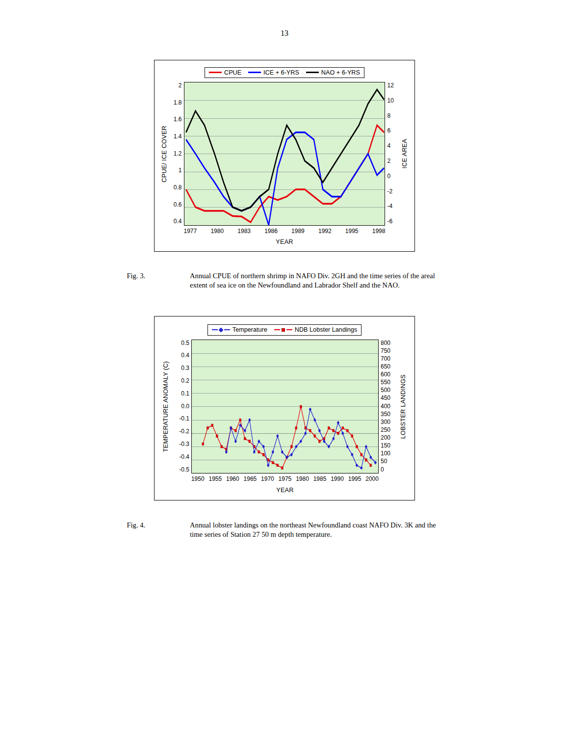13
CPUE ICE + 6-YRS NAO + 6-YRS
CPUE/ ICE COVER
21.81.61.41.210.80.60.4
121086420-2-4-6
ICE AREA
19771980198319861989199219951998
YEAR
Fig. 3. Annual CPUE of northern shrimp in NAFO Div. 2GH and the time series of the areal extent of sea ice on the Newfoundland and Labrador Shelf and the NAO.
Temperature NDB Lobster Landings
TEMPERATURE ANOMALY (C)
0.50.40.30.20.10.0-0.1-0.2-0.3-0.4-0.5
800750700650600550500450400350300250200150100500
LOBSTER LANDINGS
19501955196019651970197519801985199019952000
YEAR
Fig. 4. Annual lobster landings on the northeast Newfoundland coast NAFO Div. 3K and the time series of Station 27 50 m depth temperature.